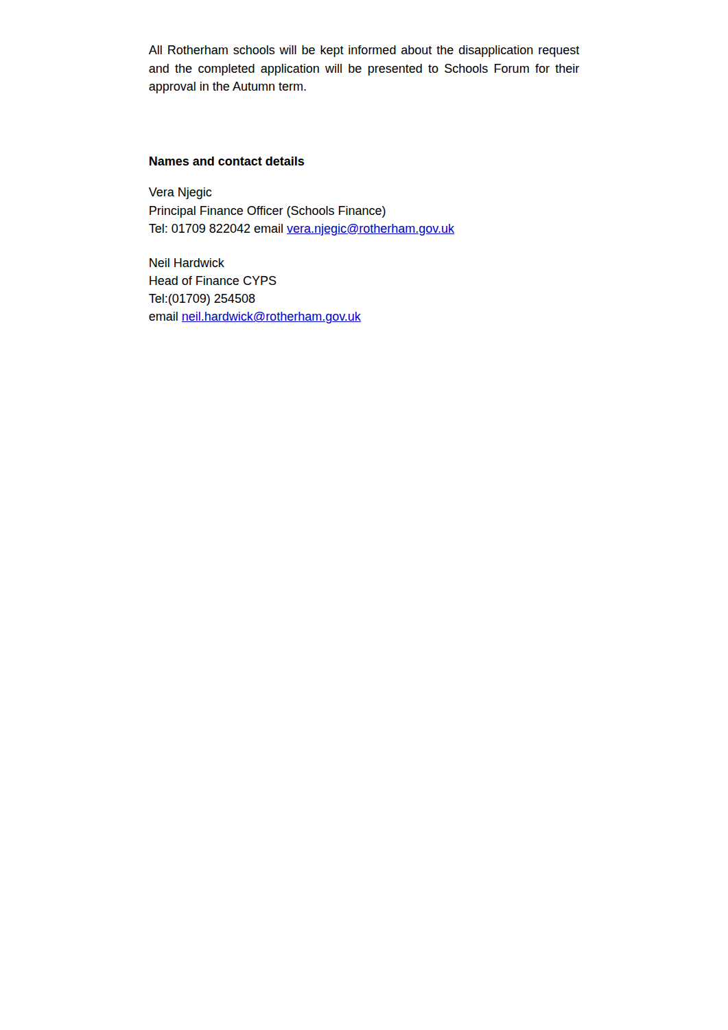All Rotherham schools will be kept informed about the disapplication request and the completed application will be presented to Schools Forum for their approval in the Autumn term.
Names and contact details
Vera Njegic
Principal Finance Officer (Schools Finance)
Tel: 01709 822042 email vera.njegic@rotherham.gov.uk
Neil Hardwick
Head of Finance CYPS
Tel:(01709) 254508
email neil.hardwick@rotherham.gov.uk